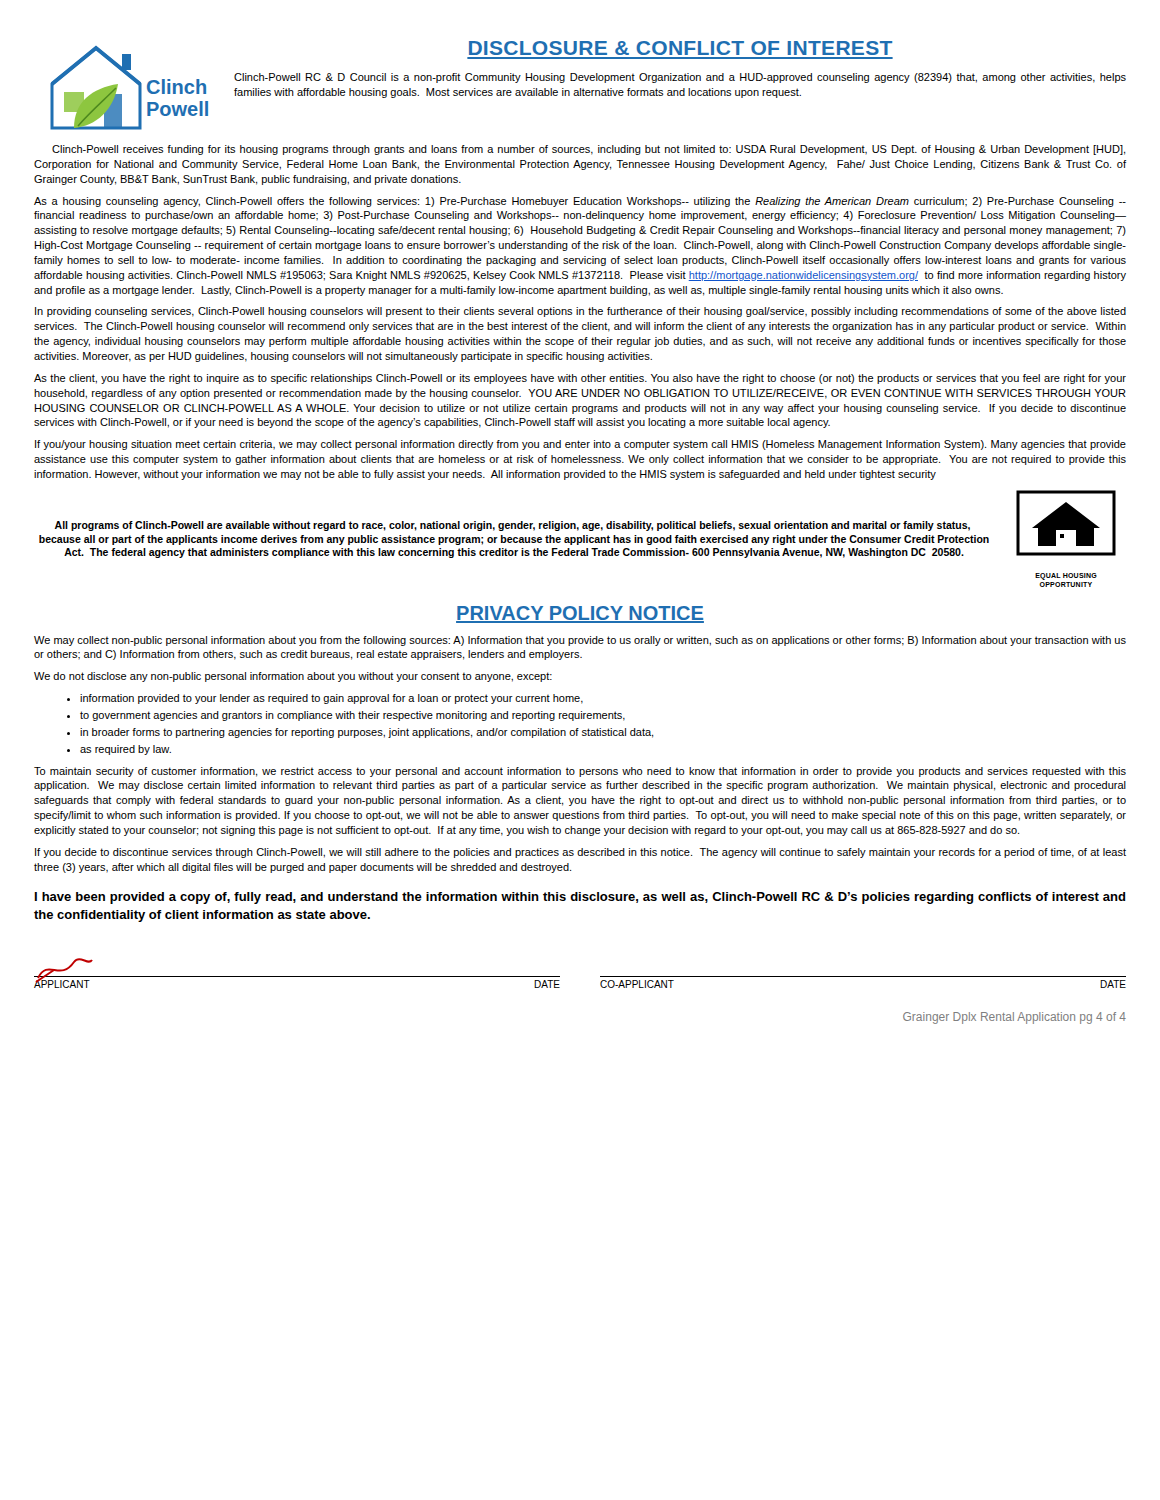Clinch Powell
DISCLOSURE & CONFLICT OF INTEREST
Clinch-Powell RC & D Council is a non-profit Community Housing Development Organization and a HUD-approved counseling agency (82394) that, among other activities, helps families with affordable housing goals. Most services are available in alternative formats and locations upon request.
Clinch-Powell receives funding for its housing programs through grants and loans from a number of sources, including but not limited to: USDA Rural Development, US Dept. of Housing & Urban Development [HUD], Corporation for National and Community Service, Federal Home Loan Bank, the Environmental Protection Agency, Tennessee Housing Development Agency, Fahe/ Just Choice Lending, Citizens Bank & Trust Co. of Grainger County, BB&T Bank, SunTrust Bank, public fundraising, and private donations.
As a housing counseling agency, Clinch-Powell offers the following services: 1) Pre-Purchase Homebuyer Education Workshops-- utilizing the Realizing the American Dream curriculum; 2) Pre-Purchase Counseling -- financial readiness to purchase/own an affordable home; 3) Post-Purchase Counseling and Workshops-- non-delinquency home improvement, energy efficiency; 4) Foreclosure Prevention/ Loss Mitigation Counseling—assisting to resolve mortgage defaults; 5) Rental Counseling--locating safe/decent rental housing; 6) Household Budgeting & Credit Repair Counseling and Workshops--financial literacy and personal money management; 7) High-Cost Mortgage Counseling -- requirement of certain mortgage loans to ensure borrower’s understanding of the risk of the loan. Clinch-Powell, along with Clinch-Powell Construction Company develops affordable single-family homes to sell to low- to moderate- income families. In addition to coordinating the packaging and servicing of select loan products, Clinch-Powell itself occasionally offers low-interest loans and grants for various affordable housing activities. Clinch-Powell NMLS #195063; Sara Knight NMLS #920625, Kelsey Cook NMLS #1372118. Please visit http://mortgage.nationwidelicensingsystem.org/ to find more information regarding history and profile as a mortgage lender. Lastly, Clinch-Powell is a property manager for a multi-family low-income apartment building, as well as, multiple single-family rental housing units which it also owns.
In providing counseling services, Clinch-Powell housing counselors will present to their clients several options in the furtherance of their housing goal/service, possibly including recommendations of some of the above listed services. The Clinch-Powell housing counselor will recommend only services that are in the best interest of the client, and will inform the client of any interests the organization has in any particular product or service. Within the agency, individual housing counselors may perform multiple affordable housing activities within the scope of their regular job duties, and as such, will not receive any additional funds or incentives specifically for those activities. Moreover, as per HUD guidelines, housing counselors will not simultaneously participate in specific housing activities.
As the client, you have the right to inquire as to specific relationships Clinch-Powell or its employees have with other entities. You also have the right to choose (or not) the products or services that you feel are right for your household, regardless of any option presented or recommendation made by the housing counselor. YOU ARE UNDER NO OBLIGATION TO UTILIZE/RECEIVE, OR EVEN CONTINUE WITH SERVICES THROUGH YOUR HOUSING COUNSELOR OR CLINCH-POWELL AS A WHOLE. Your decision to utilize or not utilize certain programs and products will not in any way affect your housing counseling service. If you decide to discontinue services with Clinch-Powell, or if your need is beyond the scope of the agency’s capabilities, Clinch-Powell staff will assist you locating a more suitable local agency.
If you/your housing situation meet certain criteria, we may collect personal information directly from you and enter into a computer system call HMIS (Homeless Management Information System). Many agencies that provide assistance use this computer system to gather information about clients that are homeless or at risk of homelessness. We only collect information that we consider to be appropriate. You are not required to provide this information. However, without your information we may not be able to fully assist your needs. All information provided to the HMIS system is safeguarded and held under tightest security
All programs of Clinch-Powell are available without regard to race, color, national origin, gender, religion, age, disability, political beliefs, sexual orientation and marital or family status, because all or part of the applicants income derives from any public assistance program; or because the applicant has in good faith exercised any right under the Consumer Credit Protection Act. The federal agency that administers compliance with this law concerning this creditor is the Federal Trade Commission- 600 Pennsylvania Avenue, NW, Washington DC 20580.
EQUAL HOUSING
OPPORTUNITY
PRIVACY POLICY NOTICE
We may collect non-public personal information about you from the following sources: A) Information that you provide to us orally or written, such as on applications or other forms; B) Information about your transaction with us or others; and C) Information from others, such as credit bureaus, real estate appraisers, lenders and employers.
We do not disclose any non-public personal information about you without your consent to anyone, except:
information provided to your lender as required to gain approval for a loan or protect your current home,
to government agencies and grantors in compliance with their respective monitoring and reporting requirements,
in broader forms to partnering agencies for reporting purposes, joint applications, and/or compilation of statistical data,
as required by law.
To maintain security of customer information, we restrict access to your personal and account information to persons who need to know that information in order to provide you products and services requested with this application. We may disclose certain limited information to relevant third parties as part of a particular service as further described in the specific program authorization. We maintain physical, electronic and procedural safeguards that comply with federal standards to guard your non-public personal information. As a client, you have the right to opt-out and direct us to withhold non-public personal information from third parties, or to specify/limit to whom such information is provided. If you choose to opt-out, we will not be able to answer questions from third parties. To opt-out, you will need to make special note of this on this page, written separately, or explicitly stated to your counselor; not signing this page is not sufficient to opt-out. If at any time, you wish to change your decision with regard to your opt-out, you may call us at 865-828-5927 and do so.
If you decide to discontinue services through Clinch-Powell, we will still adhere to the policies and practices as described in this notice. The agency will continue to safely maintain your records for a period of time, of at least three (3) years, after which all digital files will be purged and paper documents will be shredded and destroyed.
I have been provided a copy of, fully read, and understand the information within this disclosure, as well as, Clinch-Powell RC & D’s policies regarding conflicts of interest and the confidentiality of client information as state above.
APPLICANT DATE
CO-APPLICANT DATE
Grainger Dplx Rental Application pg 4 of 4